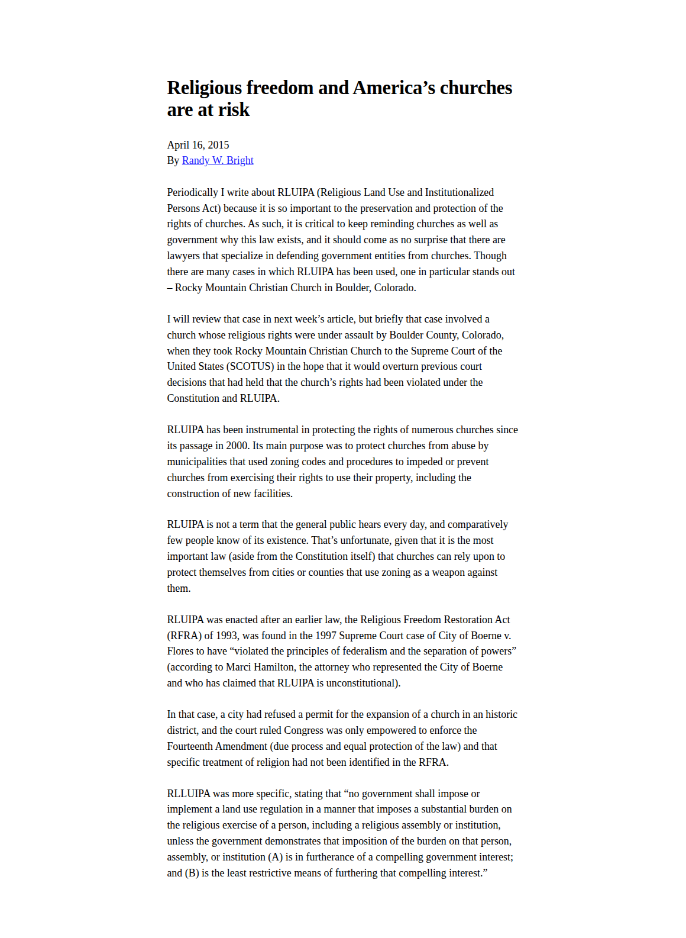Religious freedom and America’s churches are at risk
April 16, 2015
By Randy W. Bright
Periodically I write about RLUIPA (Religious Land Use and Institutionalized Persons Act) because it is so important to the preservation and protection of the rights of churches. As such, it is critical to keep reminding churches as well as government why this law exists, and it should come as no surprise that there are lawyers that specialize in defending government entities from churches. Though there are many cases in which RLUIPA has been used, one in particular stands out – Rocky Mountain Christian Church in Boulder, Colorado.
I will review that case in next week’s article, but briefly that case involved a church whose religious rights were under assault by Boulder County, Colorado, when they took Rocky Mountain Christian Church to the Supreme Court of the United States (SCOTUS) in the hope that it would overturn previous court decisions that had held that the church’s rights had been violated under the Constitution and RLUIPA.
RLUIPA has been instrumental in protecting the rights of numerous churches since its passage in 2000. Its main purpose was to protect churches from abuse by municipalities that used zoning codes and procedures to impeded or prevent churches from exercising their rights to use their property, including the construction of new facilities.
RLUIPA is not a term that the general public hears every day, and comparatively few people know of its existence. That’s unfortunate, given that it is the most important law (aside from the Constitution itself) that churches can rely upon to protect themselves from cities or counties that use zoning as a weapon against them.
RLUIPA was enacted after an earlier law, the Religious Freedom Restoration Act (RFRA) of 1993, was found in the 1997 Supreme Court case of City of Boerne v. Flores to have “violated the principles of federalism and the separation of powers” (according to Marci Hamilton, the attorney who represented the City of Boerne and who has claimed that RLUIPA is unconstitutional).
In that case, a city had refused a permit for the expansion of a church in an historic district, and the court ruled Congress was only empowered to enforce the Fourteenth Amendment (due process and equal protection of the law) and that specific treatment of religion had not been identified in the RFRA.
RLLUIPA was more specific, stating that “no government shall impose or implement a land use regulation in a manner that imposes a substantial burden on the religious exercise of a person, including a religious assembly or institution, unless the government demonstrates that imposition of the burden on that person, assembly, or institution (A) is in furtherance of a compelling government interest; and (B) is the least restrictive means of furthering that compelling interest.”